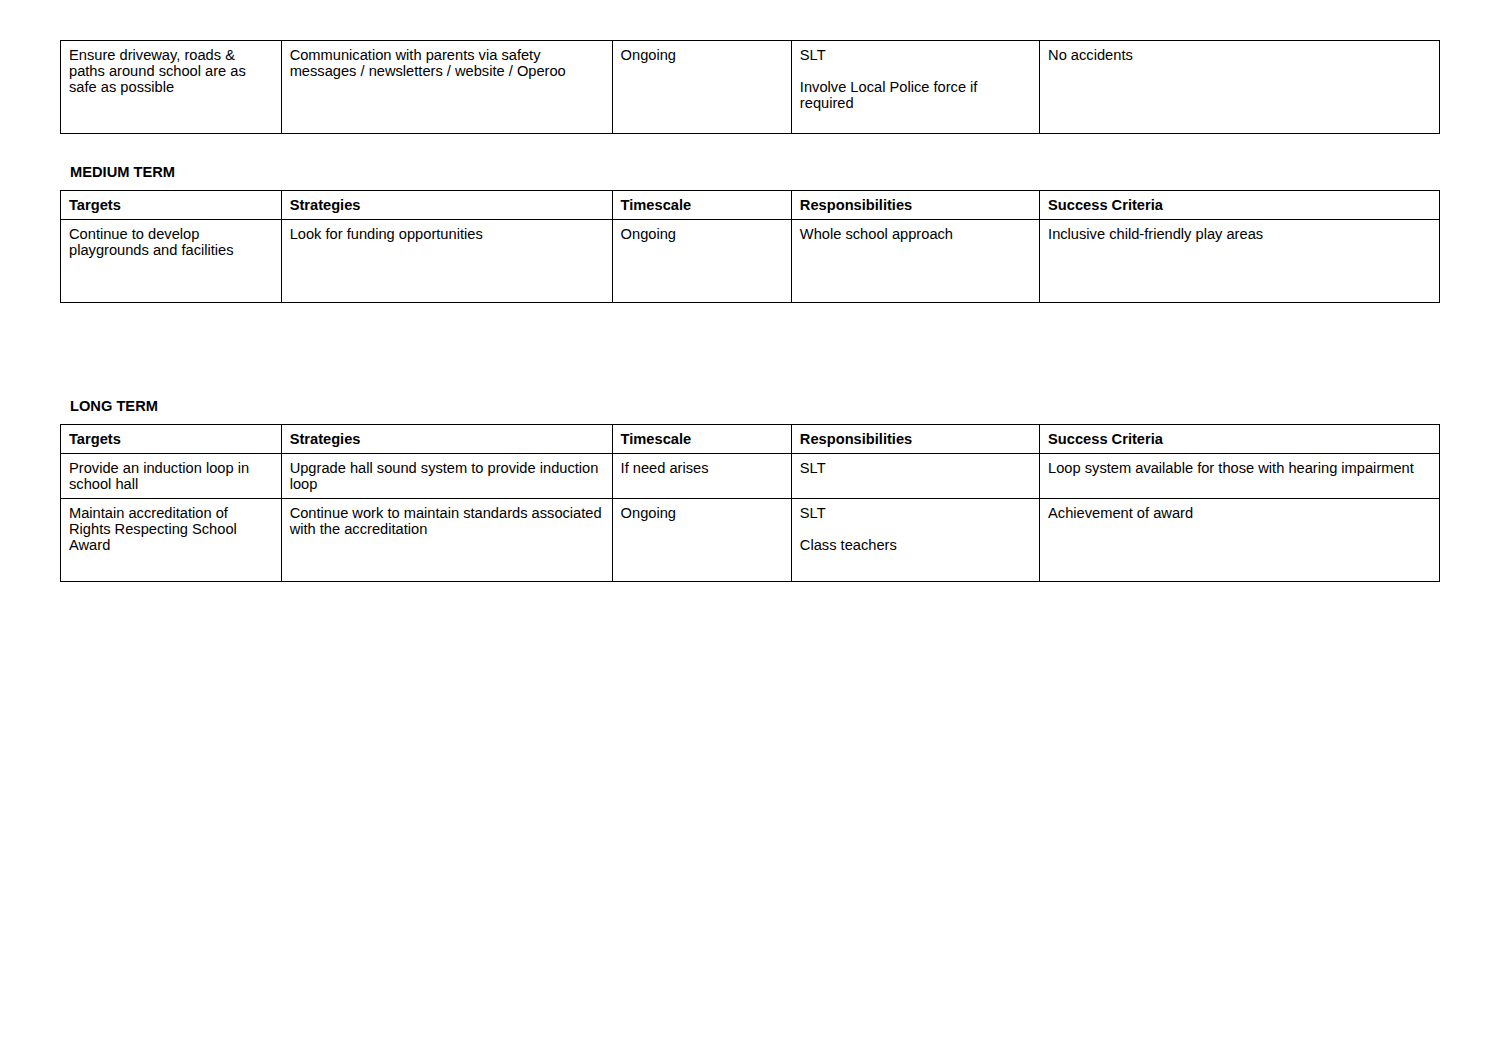| Ensure driveway, roads & paths around school are as safe as possible | Communication with parents via safety messages / newsletters / website / Operoo | Ongoing | SLT Involve Local Police force if required | No accidents |
MEDIUM TERM
| Targets | Strategies | Timescale | Responsibilities | Success Criteria |
| --- | --- | --- | --- | --- |
| Continue to develop playgrounds and facilities | Look for funding opportunities | Ongoing | Whole school approach | Inclusive child-friendly play areas |
LONG TERM
| Targets | Strategies | Timescale | Responsibilities | Success Criteria |
| --- | --- | --- | --- | --- |
| Provide an induction loop in school hall | Upgrade hall sound system to provide induction loop | If need arises | SLT | Loop system available for those with hearing impairment |
| Maintain accreditation of Rights Respecting School Award | Continue work to maintain standards associated with the accreditation | Ongoing | SLT Class teachers | Achievement of award |